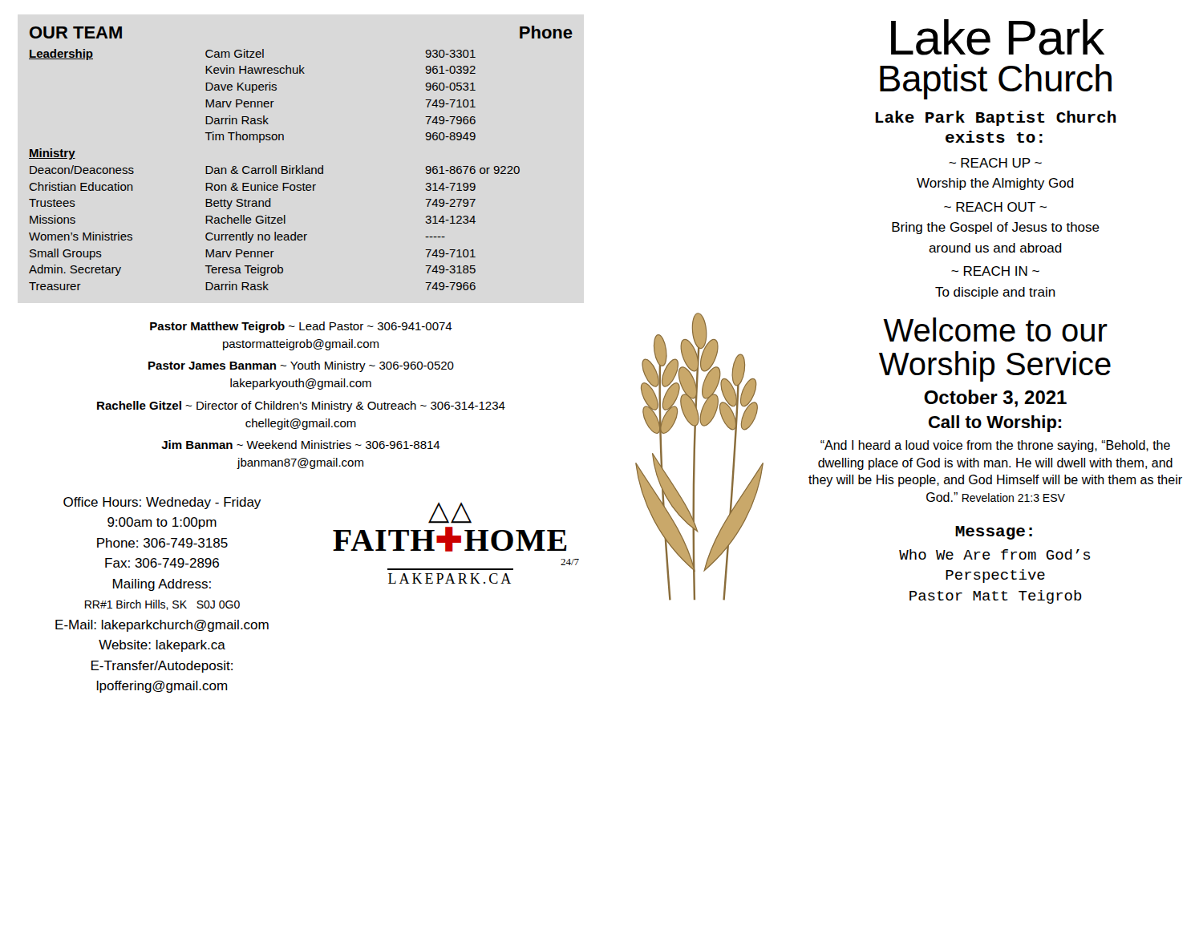| OUR TEAM | Phone |
| --- | --- |
| Leadership | Cam Gitzel | 930-3301 |
| | Kevin Hawreschuk | 961-0392 |
| | Dave Kuperis | 960-0531 |
| | Marv Penner | 749-7101 |
| | Darrin Rask | 749-7966 |
| | Tim Thompson | 960-8949 |
| Ministry |
| Deacon/Deaconess | Dan & Carroll Birkland | 961-8676 or 9220 |
| Christian Education | Ron & Eunice Foster | 314-7199 |
| Trustees | Betty Strand | 749-2797 |
| Missions | Rachelle Gitzel | 314-1234 |
| Women’s Ministries | Currently no leader | ----- |
| Small Groups | Marv Penner | 749-7101 |
| Admin. Secretary | Teresa Teigrob | 749-3185 |
| Treasurer | Darrin Rask | 749-7966 |
Pastor Matthew Teigrob ~ Lead Pastor ~ 306-941-0074
pastormatteigrob@gmail.com
Pastor James Banman ~ Youth Ministry ~ 306-960-0520
lakeparkyouth@gmail.com
Rachelle Gitzel ~ Director of Children's Ministry & Outreach ~ 306-314-1234
chellegit@gmail.com
Jim Banman ~ Weekend Ministries ~ 306-961-8814
jbanman87@gmail.com
Office Hours: Wedneday - Friday
9:00am to 1:00pm
Phone: 306-749-3185
Fax: 306-749-2896
Mailing Address:
RR#1 Birch Hills, SK S0J 0G0
E-Mail: lakeparkchurch@gmail.com
Website: lakepark.ca
E-Transfer/Autodeposit:
lpoffering@gmail.com
△△
FAITH✚HOME
24/7
LAKEPARK.CA
Lake Park Baptist Church
Lake Park Baptist Church
exists to: ~ REACH UP ~ Worship the Almighty God ~ REACH OUT ~ Bring the Gospel of Jesus to those
around us and abroad ~ REACH IN ~ To disciple and train
Welcome to our
Worship Service
October 3, 2021
Call to Worship:
“And I heard a loud voice from the throne saying, “Behold, the dwelling place of God is with man. He will dwell with them, and they will be His people, and God Himself will be with them as their God.” Revelation 21:3 ESV
Message: Who We Are from God’s
Perspective
Pastor Matt Teigrob